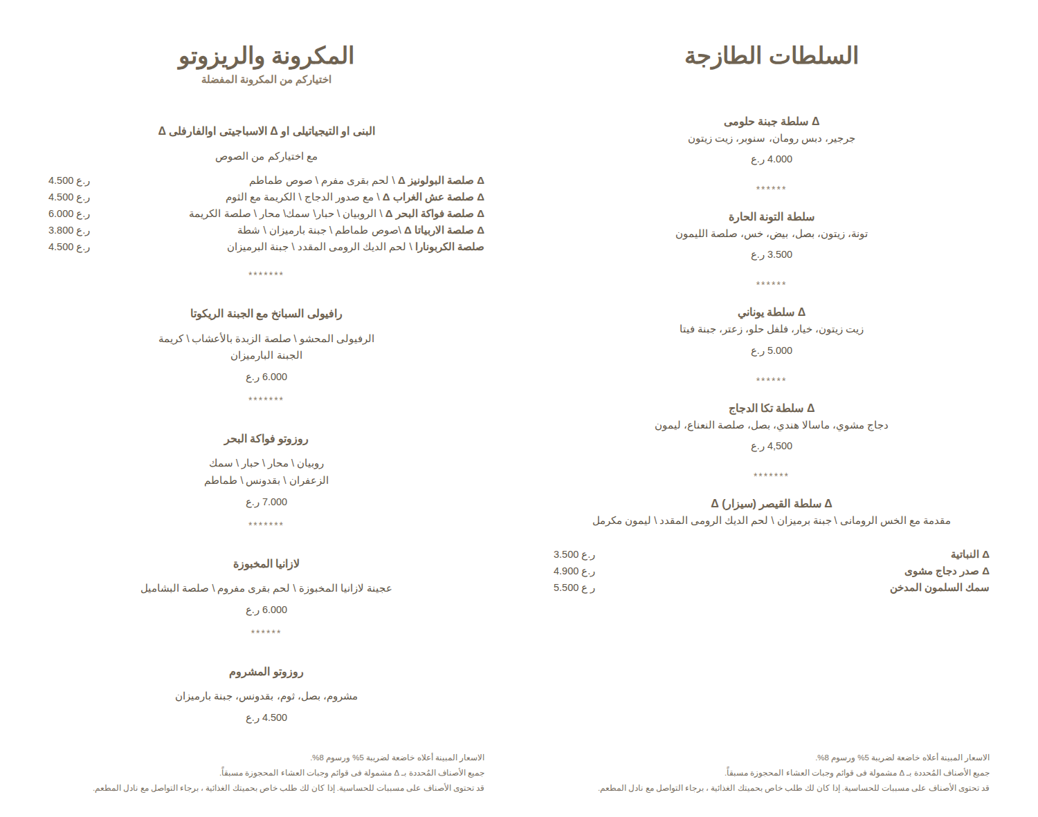السلطات الطازجة
Δ سلطة جبنة حلومى
جرجير، دبس رومان، سنوبر، زيت زيتون
4.000 ر.ع
******
سلطة التونة الحارة
تونة، زيتون، بصل، بيض، خس، صلصة الليمون
3.500 ر.ع
******
Δ سلطة يوناني
زيت زيتون، خيار، فلفل حلو، زعتر، جبنة فيتا
5.000 ر.ع
******
Δ سلطة تكا الدجاج
دجاج مشوي، ماسالا هندي، بصل، صلصة النعناع، ليمون
4,500 ر.ع
*******
Δ سلطة القيصر (سيزار) Δ
مقدمة مع الخس الرومانى \ جبنة برميزان \ لحم الديك الرومى المقدد \ ليمون مكرمل
Δ النباتية 3.500 ر.ع
Δ صدر دجاج مشوى 4.900 ر.ع
سمك السلمون المدخن 5.500 ر ع
الاسعار المبينة أعلاه خاضعة لضريبة 5% ورسوم 8%.
جميع الأصناف المُحددة بـ Δ مشمولة فى قوائم وجبات العشاء المحجوزة مسبقاً.
قد تحتوى الأصناف على مسببات للحساسية. إذا كان لك طلب خاص بحميتك الغذائية ، برجاء التواصل مع نادل المطعم.
المكرونة والريزوتو
اختياركم من المكرونة المفضلة
البنى او التيجياتيلى او Δ الاسباجيتى اوالفارفلى Δ
مع اختياركم من الصوص
Δ صلصة البولونيز Δ \ لحم بقرى مفرم \ صوص طماطم 4.500 ر.ع
Δ صلصة عش الغراب Δ \ مع صدور الدجاج \ الكريمة مع الثوم 4.500 ر.ع
Δ صلصة فواكة البحر Δ \ الروبيان \ حبار\ سمك\ محار \ صلصة الكريمة 6.000 ر.ع
Δ صلصة الاربياتا Δ \صوص طماطم \ جبنة بارميزان \ شطة 3.800 ر.ع
صلصة الكربونارا \ لحم الديك الرومى المقدد \ جبنة البرميزان 4.500 ر.ع
*******
رافيولى السبانخ مع الجبنة الريكوتا
الرفيولى المحشو \ صلصة الزبدة بالأعشاب \ كريمة
الجبنة البارميزان
6.000 ر.ع
*******
روزوتو فواكة البحر
روبيان \ محار \ حبار \ سمك
الزعفران \ بقدونس \ طماطم
7.000 ر.ع
*******
لازانيا المخبوزة
عجينة لازانيا المخبوزة \ لحم بقرى مفروم \ صلصة البشاميل
6.000 ر.ع
******
روزوتو المشروم
مشروم، بصل، ثوم، بقدونس، جبنة بارميزان
4.500 ر.ع
الاسعار المبينة أعلاه خاضعة لضريبة 5% ورسوم 8%.
جميع الأصناف المُحددة بـ Δ مشمولة فى قوائم وجبات العشاء المحجوزة مسبقاً.
قد تحتوى الأصناف على مسببات للحساسية. إذا كان لك طلب خاص بحميتك الغذائية ، برجاء التواصل مع نادل المطعم.